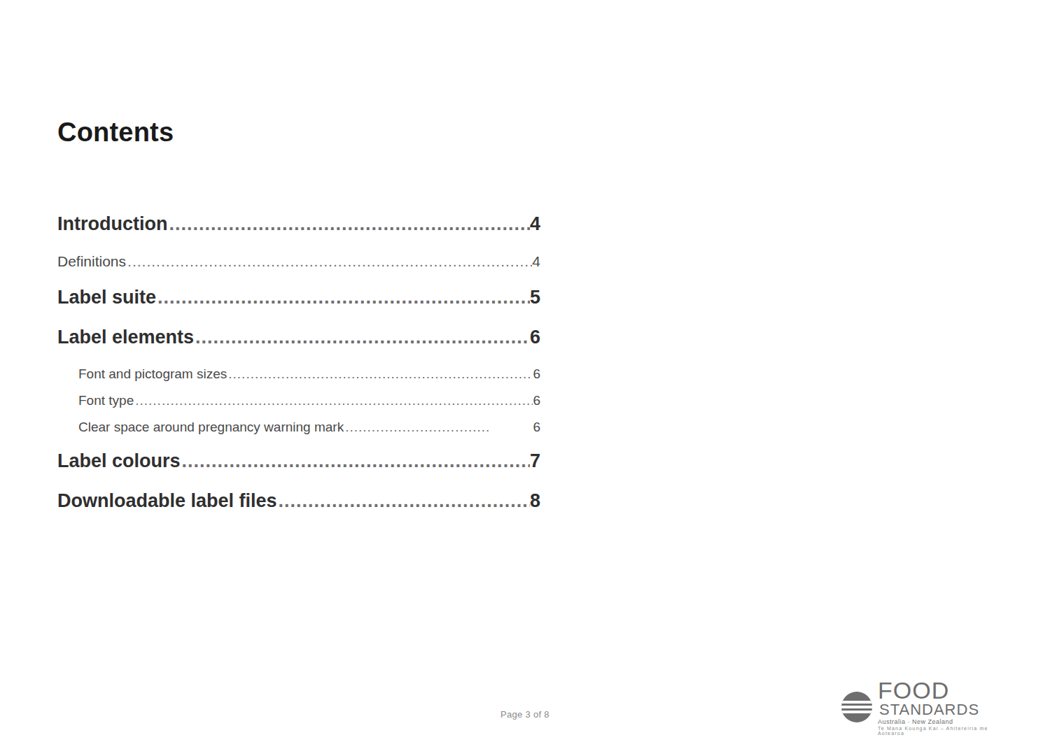Contents
Introduction .................................................................................................. 4
Definitions .......................................................................................................................... 4
Label suite .................................................................................................. 5
Label elements .............................................................................................. 6
Font and pictogram sizes ................................................................................. 6
Font type ..................................................................................................................... 6
Clear space around pregnancy warning mark ................................. 6
Label colours .................................................................................................. 7
Downloadable label files ............................................................................. 8
Page 3 of 8
FOOD STANDARDS
Australia · New Zealand
Te Mana Kounga Kai – Ahitereiria me Aotearoa